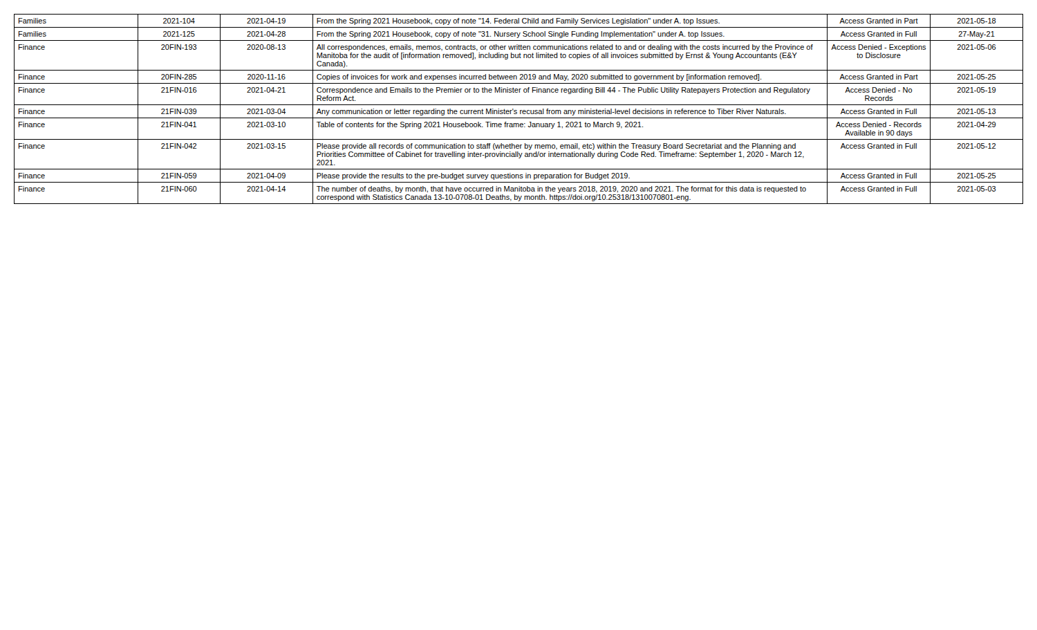| Families | 2021-104 | 2021-04-19 | From the Spring 2021 Housebook, copy of note "14. Federal Child and Family Services Legislation" under A. top Issues. | Access Granted in Part | 2021-05-18 |
| Families | 2021-125 | 2021-04-28 | From the Spring 2021 Housebook, copy of note "31. Nursery School Single Funding Implementation" under A. top Issues. | Access Granted in Full | 27-May-21 |
| Finance | 20FIN-193 | 2020-08-13 | All correspondences, emails, memos, contracts, or other written communications related to and or dealing with the costs incurred by the Province of Manitoba for the audit of [information removed], including but not limited to copies of all invoices submitted by Ernst & Young Accountants (E&Y Canada). | Access Denied - Exceptions to Disclosure | 2021-05-06 |
| Finance | 20FIN-285 | 2020-11-16 | Copies of invoices for work and expenses incurred between 2019 and May, 2020 submitted to government by [information removed]. | Access Granted in Part | 2021-05-25 |
| Finance | 21FIN-016 | 2021-04-21 | Correspondence and Emails to the Premier or to the Minister of Finance regarding Bill 44 - The Public Utility Ratepayers Protection and Regulatory Reform Act. | Access Denied - No Records | 2021-05-19 |
| Finance | 21FIN-039 | 2021-03-04 | Any communication or letter regarding the current Minister's recusal from any ministerial-level decisions in reference to Tiber River Naturals. | Access Granted in Full | 2021-05-13 |
| Finance | 21FIN-041 | 2021-03-10 | Table of contents for the Spring 2021 Housebook. Time frame: January 1, 2021 to March 9, 2021. | Access Denied - Records Available in 90 days | 2021-04-29 |
| Finance | 21FIN-042 | 2021-03-15 | Please provide all records of communication to staff (whether by memo, email, etc) within the Treasury Board Secretariat and the Planning and Priorities Committee of Cabinet for travelling inter-provincially and/or internationally during Code Red. Timeframe: September 1, 2020 - March 12, 2021. | Access Granted in Full | 2021-05-12 |
| Finance | 21FIN-059 | 2021-04-09 | Please provide the results to the pre-budget survey questions in preparation for Budget 2019. | Access Granted in Full | 2021-05-25 |
| Finance | 21FIN-060 | 2021-04-14 | The number of deaths, by month, that have occurred in Manitoba in the years 2018, 2019, 2020 and 2021. The format for this data is requested to correspond with Statistics Canada 13-10-0708-01 Deaths, by month. https://doi.org/10.25318/1310070801-eng. | Access Granted in Full | 2021-05-03 |